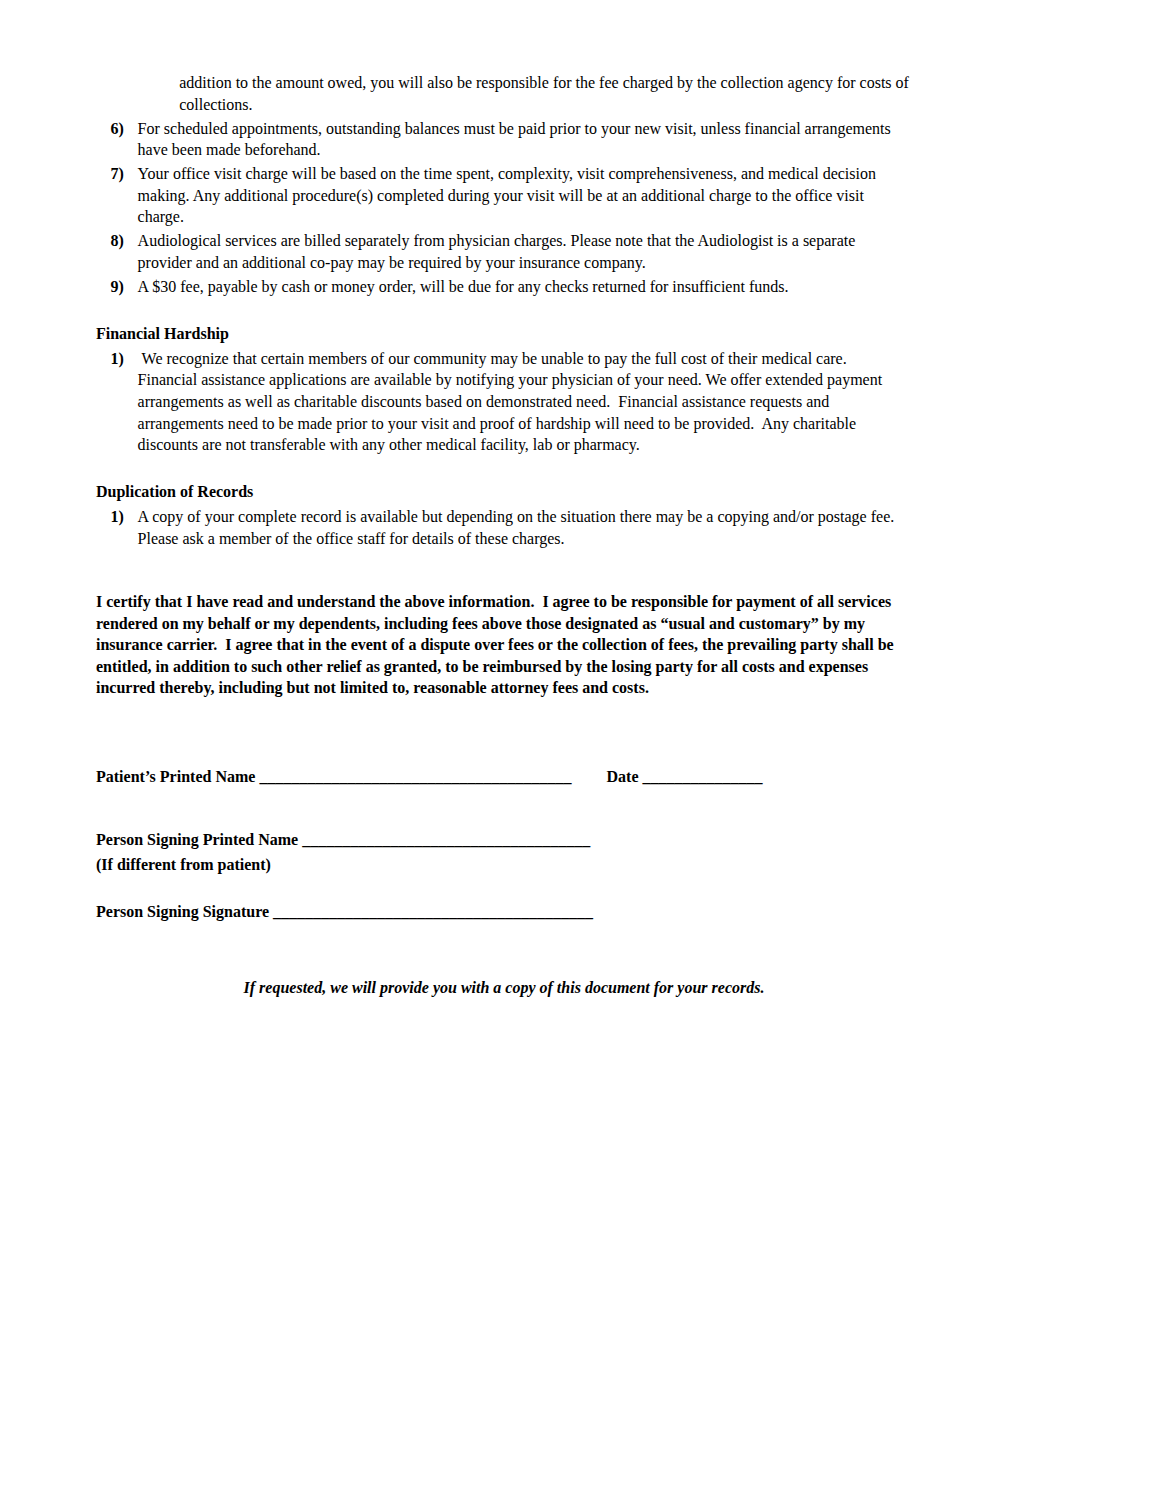addition to the amount owed, you will also be responsible for the fee charged by the collection agency for costs of collections.
6) For scheduled appointments, outstanding balances must be paid prior to your new visit, unless financial arrangements have been made beforehand.
7) Your office visit charge will be based on the time spent, complexity, visit comprehensiveness, and medical decision making. Any additional procedure(s) completed during your visit will be at an additional charge to the office visit charge.
8) Audiological services are billed separately from physician charges. Please note that the Audiologist is a separate provider and an additional co-pay may be required by your insurance company.
9) A $30 fee, payable by cash or money order, will be due for any checks returned for insufficient funds.
Financial Hardship
1) We recognize that certain members of our community may be unable to pay the full cost of their medical care. Financial assistance applications are available by notifying your physician of your need. We offer extended payment arrangements as well as charitable discounts based on demonstrated need. Financial assistance requests and arrangements need to be made prior to your visit and proof of hardship will need to be provided. Any charitable discounts are not transferable with any other medical facility, lab or pharmacy.
Duplication of Records
1) A copy of your complete record is available but depending on the situation there may be a copying and/or postage fee. Please ask a member of the office staff for details of these charges.
I certify that I have read and understand the above information. I agree to be responsible for payment of all services rendered on my behalf or my dependents, including fees above those designated as “usual and customary” by my insurance carrier. I agree that in the event of a dispute over fees or the collection of fees, the prevailing party shall be entitled, in addition to such other relief as granted, to be reimbursed by the losing party for all costs and expenses incurred thereby, including but not limited to, reasonable attorney fees and costs.
Patient’s Printed Name _______________________________________Date _______________
Person Signing Printed Name ____________________________________
(If different from patient)
Person Signing Signature ________________________________________
If requested, we will provide you with a copy of this document for your records.